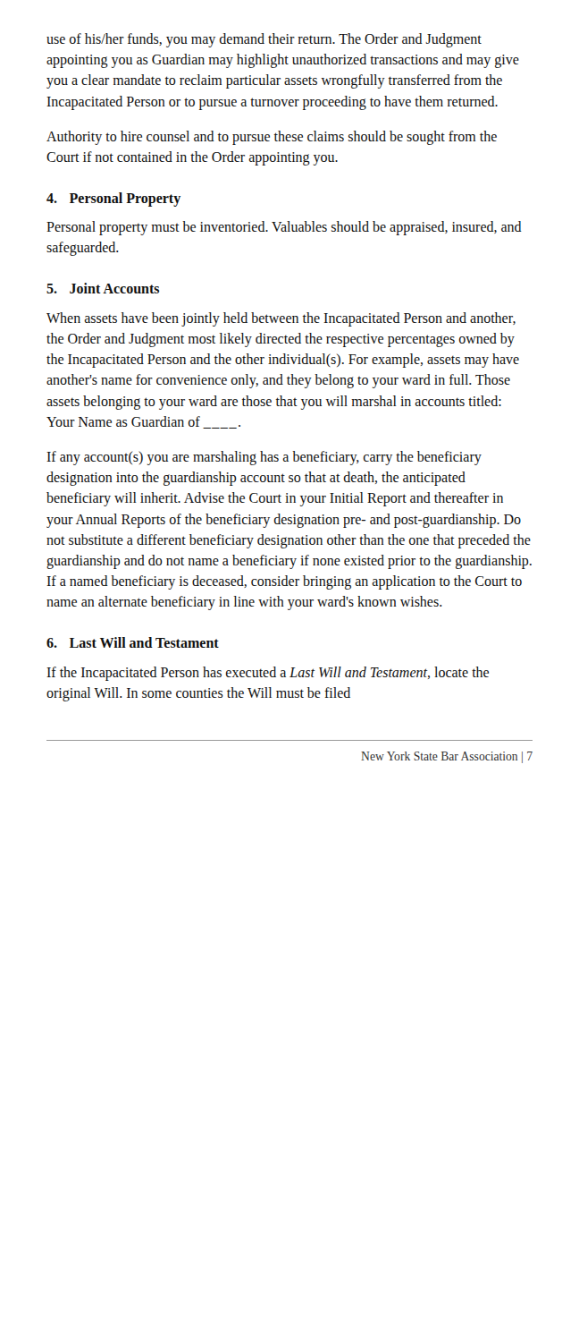use of his/her funds, you may demand their return. The Order and Judgment appointing you as Guardian may highlight unauthorized transactions and may give you a clear mandate to reclaim particular assets wrongfully transferred from the Incapacitated Person or to pursue a turnover proceeding to have them returned.
Authority to hire counsel and to pursue these claims should be sought from the Court if not contained in the Order appointing you.
4. Personal Property
Personal property must be inventoried. Valuables should be appraised, insured, and safeguarded.
5. Joint Accounts
When assets have been jointly held between the Incapacitated Person and another, the Order and Judgment most likely directed the respective percentages owned by the Incapacitated Person and the other individual(s). For example, assets may have another's name for convenience only, and they belong to your ward in full. Those assets belonging to your ward are those that you will marshal in accounts titled: Your Name as Guardian of ____.
If any account(s) you are marshaling has a beneficiary, carry the beneficiary designation into the guardianship account so that at death, the anticipated beneficiary will inherit. Advise the Court in your Initial Report and thereafter in your Annual Reports of the beneficiary designation pre- and post-guardianship. Do not substitute a different beneficiary designation other than the one that preceded the guardianship and do not name a beneficiary if none existed prior to the guardianship. If a named beneficiary is deceased, consider bringing an application to the Court to name an alternate beneficiary in line with your ward's known wishes.
6. Last Will and Testament
If the Incapacitated Person has executed a Last Will and Testament, locate the original Will. In some counties the Will must be filed
New York State Bar Association | 7